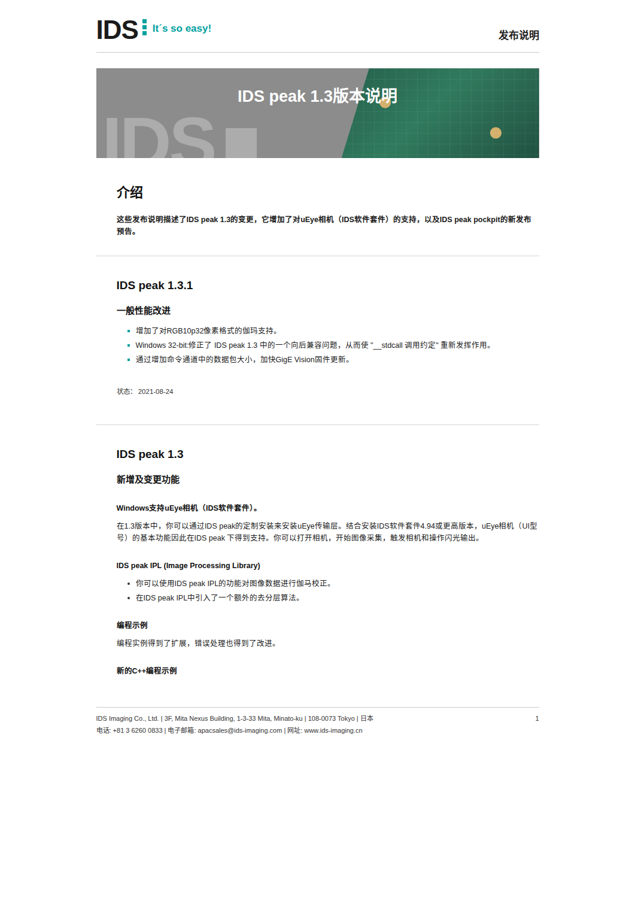IDS
It´s so easy!
发布说明
IDS
IDS peak 1.3版本说明
介绍
这些发布说明描述了IDS peak 1.3的变更，它增加了对uEye相机（IDS软件套件）的支持，以及IDS peak pockpit的新发布预告。
IDS peak 1.3.1
一般性能改进
增加了对RGB10p32像素格式的伽玛支持。
Windows 32-bit:修正了 IDS peak 1.3 中的一个向后兼容问题，从而使 "__stdcall 调用约定" 重新发挥作用。
通过增加命令通道中的数据包大小，加快GigE Vision固件更新。
状态： 2021-08-24
IDS peak 1.3
新增及变更功能
Windows支持uEye相机（IDS软件套件）。
在1.3版本中，你可以通过IDS peak的定制安装来安装uEye传输层。结合安装IDS软件套件4.94或更高版本，uEye相机（UI型号）的基本功能因此在IDS peak 下得到支持。你可以打开相机，开始图像采集，触发相机和操作闪光输出。
IDS peak IPL (Image Processing Library)
你可以使用IDS peak IPL的功能对图像数据进行伽马校正。
在IDS peak IPL中引入了一个额外的去分层算法。
编程示例
编程实例得到了扩展，错误处理也得到了改进。
新的C++编程示例
IDS Imaging Co., Ltd. | 3F, Mita Nexus Building, 1-3-33 Mita, Minato-ku | 108-0073 Tokyo | 日本
电话: +81 3 6260 0833 | 电子邮箱: apacsales@ids-imaging.com | 网址: www.ids-imaging.cn
1